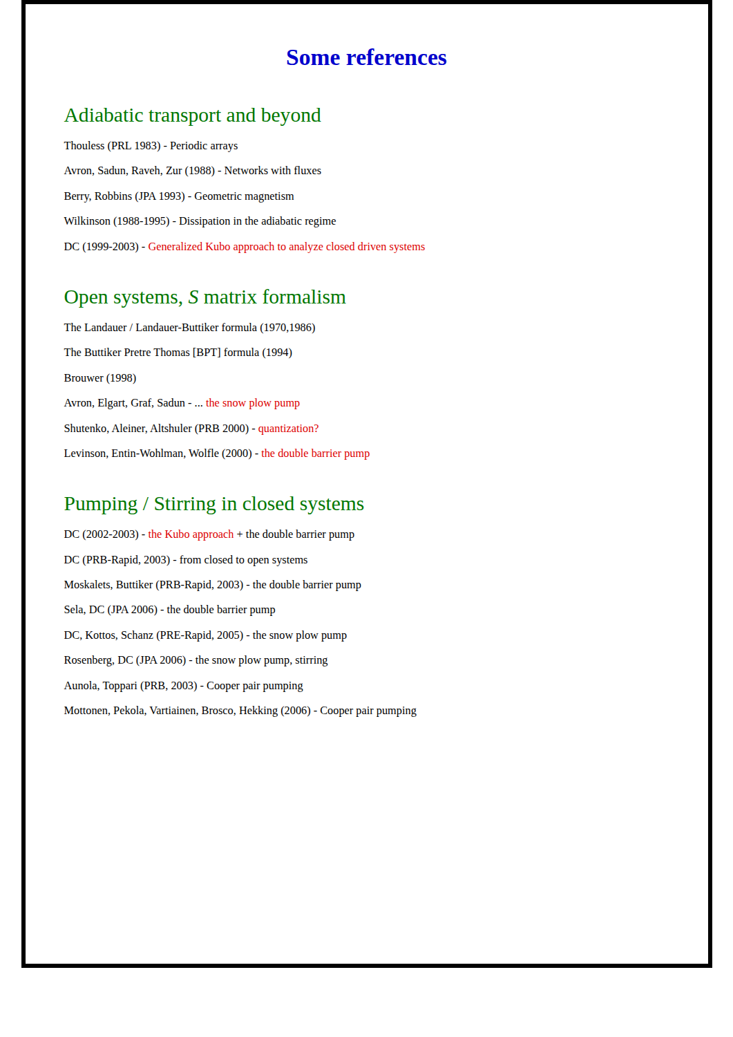Some references
Adiabatic transport and beyond
Thouless (PRL 1983) - Periodic arrays
Avron, Sadun, Raveh, Zur (1988) - Networks with fluxes
Berry, Robbins (JPA 1993) - Geometric magnetism
Wilkinson (1988-1995) - Dissipation in the adiabatic regime
DC (1999-2003) - Generalized Kubo approach to analyze closed driven systems
Open systems, S matrix formalism
The Landauer / Landauer-Buttiker formula (1970,1986)
The Buttiker Pretre Thomas [BPT] formula (1994)
Brouwer (1998)
Avron, Elgart, Graf, Sadun - ... the snow plow pump
Shutenko, Aleiner, Altshuler (PRB 2000) - quantization?
Levinson, Entin-Wohlman, Wolfle (2000) - the double barrier pump
Pumping / Stirring in closed systems
DC (2002-2003) - the Kubo approach + the double barrier pump
DC (PRB-Rapid, 2003) - from closed to open systems
Moskalets, Buttiker (PRB-Rapid, 2003) - the double barrier pump
Sela, DC (JPA 2006) - the double barrier pump
DC, Kottos, Schanz (PRE-Rapid, 2005) - the snow plow pump
Rosenberg, DC (JPA 2006) - the snow plow pump, stirring
Aunola, Toppari (PRB, 2003) - Cooper pair pumping
Mottonen, Pekola, Vartiainen, Brosco, Hekking (2006) - Cooper pair pumping